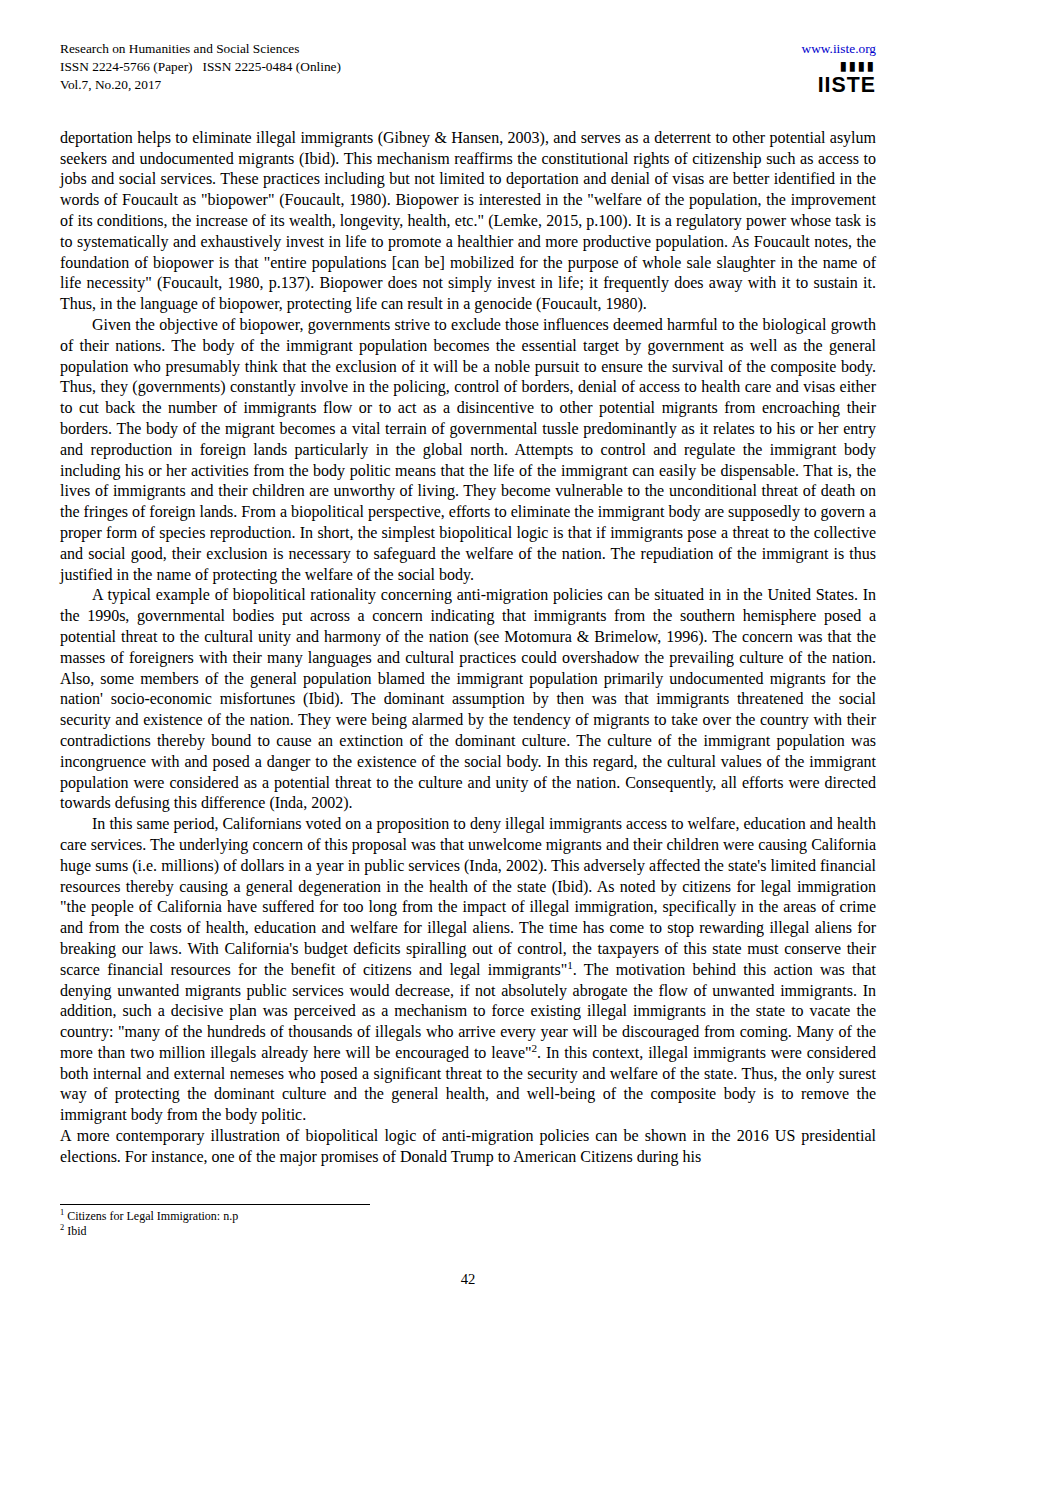Research on Humanities and Social Sciences
ISSN 2224-5766 (Paper) ISSN 2225-0484 (Online)
Vol.7, No.20, 2017
www.iiste.org
▮▮▮▮ IISTE
deportation helps to eliminate illegal immigrants (Gibney & Hansen, 2003), and serves as a deterrent to other potential asylum seekers and undocumented migrants (Ibid). This mechanism reaffirms the constitutional rights of citizenship such as access to jobs and social services. These practices including but not limited to deportation and denial of visas are better identified in the words of Foucault as "biopower" (Foucault, 1980). Biopower is interested in the "welfare of the population, the improvement of its conditions, the increase of its wealth, longevity, health, etc." (Lemke, 2015, p.100). It is a regulatory power whose task is to systematically and exhaustively invest in life to promote a healthier and more productive population. As Foucault notes, the foundation of biopower is that "entire populations [can be] mobilized for the purpose of whole sale slaughter in the name of life necessity" (Foucault, 1980, p.137). Biopower does not simply invest in life; it frequently does away with it to sustain it. Thus, in the language of biopower, protecting life can result in a genocide (Foucault, 1980).
Given the objective of biopower, governments strive to exclude those influences deemed harmful to the biological growth of their nations. The body of the immigrant population becomes the essential target by government as well as the general population who presumably think that the exclusion of it will be a noble pursuit to ensure the survival of the composite body. Thus, they (governments) constantly involve in the policing, control of borders, denial of access to health care and visas either to cut back the number of immigrants flow or to act as a disincentive to other potential migrants from encroaching their borders. The body of the migrant becomes a vital terrain of governmental tussle predominantly as it relates to his or her entry and reproduction in foreign lands particularly in the global north. Attempts to control and regulate the immigrant body including his or her activities from the body politic means that the life of the immigrant can easily be dispensable. That is, the lives of immigrants and their children are unworthy of living. They become vulnerable to the unconditional threat of death on the fringes of foreign lands. From a biopolitical perspective, efforts to eliminate the immigrant body are supposedly to govern a proper form of species reproduction. In short, the simplest biopolitical logic is that if immigrants pose a threat to the collective and social good, their exclusion is necessary to safeguard the welfare of the nation. The repudiation of the immigrant is thus justified in the name of protecting the welfare of the social body.
A typical example of biopolitical rationality concerning anti-migration policies can be situated in in the United States. In the 1990s, governmental bodies put across a concern indicating that immigrants from the southern hemisphere posed a potential threat to the cultural unity and harmony of the nation (see Motomura & Brimelow, 1996). The concern was that the masses of foreigners with their many languages and cultural practices could overshadow the prevailing culture of the nation. Also, some members of the general population blamed the immigrant population primarily undocumented migrants for the nation' socio-economic misfortunes (Ibid). The dominant assumption by then was that immigrants threatened the social security and existence of the nation. They were being alarmed by the tendency of migrants to take over the country with their contradictions thereby bound to cause an extinction of the dominant culture. The culture of the immigrant population was incongruence with and posed a danger to the existence of the social body. In this regard, the cultural values of the immigrant population were considered as a potential threat to the culture and unity of the nation. Consequently, all efforts were directed towards defusing this difference (Inda, 2002).
In this same period, Californians voted on a proposition to deny illegal immigrants access to welfare, education and health care services. The underlying concern of this proposal was that unwelcome migrants and their children were causing California huge sums (i.e. millions) of dollars in a year in public services (Inda, 2002). This adversely affected the state's limited financial resources thereby causing a general degeneration in the health of the state (Ibid). As noted by citizens for legal immigration "the people of California have suffered for too long from the impact of illegal immigration, specifically in the areas of crime and from the costs of health, education and welfare for illegal aliens. The time has come to stop rewarding illegal aliens for breaking our laws. With California's budget deficits spiralling out of control, the taxpayers of this state must conserve their scarce financial resources for the benefit of citizens and legal immigrants"1. The motivation behind this action was that denying unwanted migrants public services would decrease, if not absolutely abrogate the flow of unwanted immigrants. In addition, such a decisive plan was perceived as a mechanism to force existing illegal immigrants in the state to vacate the country: "many of the hundreds of thousands of illegals who arrive every year will be discouraged from coming. Many of the more than two million illegals already here will be encouraged to leave"2. In this context, illegal immigrants were considered both internal and external nemeses who posed a significant threat to the security and welfare of the state. Thus, the only surest way of protecting the dominant culture and the general health, and well-being of the composite body is to remove the immigrant body from the body politic.
A more contemporary illustration of biopolitical logic of anti-migration policies can be shown in the 2016 US presidential elections. For instance, one of the major promises of Donald Trump to American Citizens during his
1 Citizens for Legal Immigration: n.p
2 Ibid
42